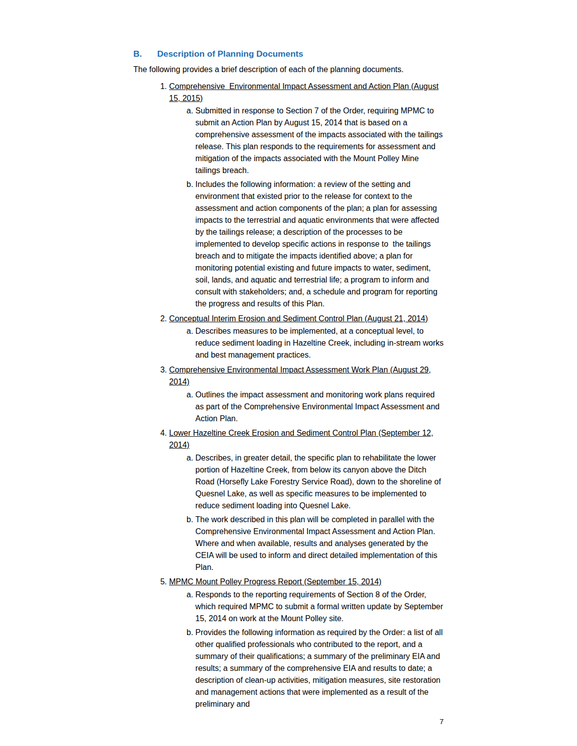B. Description of Planning Documents
The following provides a brief description of each of the planning documents.
Comprehensive Environmental Impact Assessment and Action Plan (August 15, 2015)
Submitted in response to Section 7 of the Order, requiring MPMC to submit an Action Plan by August 15, 2014 that is based on a comprehensive assessment of the impacts associated with the tailings release. This plan responds to the requirements for assessment and mitigation of the impacts associated with the Mount Polley Mine tailings breach.
Includes the following information: a review of the setting and environment that existed prior to the release for context to the assessment and action components of the plan; a plan for assessing impacts to the terrestrial and aquatic environments that were affected by the tailings release; a description of the processes to be implemented to develop specific actions in response to the tailings breach and to mitigate the impacts identified above; a plan for monitoring potential existing and future impacts to water, sediment, soil, lands, and aquatic and terrestrial life; a program to inform and consult with stakeholders; and, a schedule and program for reporting the progress and results of this Plan.
Conceptual Interim Erosion and Sediment Control Plan (August 21, 2014)
Describes measures to be implemented, at a conceptual level, to reduce sediment loading in Hazeltine Creek, including in-stream works and best management practices.
Comprehensive Environmental Impact Assessment Work Plan (August 29, 2014)
Outlines the impact assessment and monitoring work plans required as part of the Comprehensive Environmental Impact Assessment and Action Plan.
Lower Hazeltine Creek Erosion and Sediment Control Plan (September 12, 2014)
Describes, in greater detail, the specific plan to rehabilitate the lower portion of Hazeltine Creek, from below its canyon above the Ditch Road (Horsefly Lake Forestry Service Road), down to the shoreline of Quesnel Lake, as well as specific measures to be implemented to reduce sediment loading into Quesnel Lake.
The work described in this plan will be completed in parallel with the Comprehensive Environmental Impact Assessment and Action Plan. Where and when available, results and analyses generated by the CEIA will be used to inform and direct detailed implementation of this Plan.
MPMC Mount Polley Progress Report (September 15, 2014)
Responds to the reporting requirements of Section 8 of the Order, which required MPMC to submit a formal written update by September 15, 2014 on work at the Mount Polley site.
Provides the following information as required by the Order: a list of all other qualified professionals who contributed to the report, and a summary of their qualifications; a summary of the preliminary EIA and results; a summary of the comprehensive EIA and results to date; a description of clean-up activities, mitigation measures, site restoration and management actions that were implemented as a result of the preliminary and
7